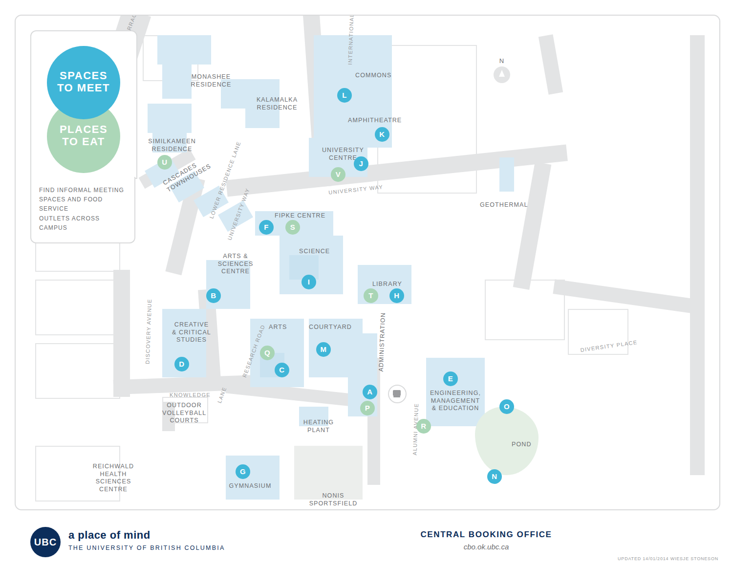Terrace
International Mews
University Way
University Way
Lower Residence Lane
Research Road
Discovery Avenue
Knowledge
Lane
Alumni Avenue
Diversity Place
Hollywood Road North
Monashee
Residence
Kalamalka
Residence
Similkameen
Residence
Cascades
Townhouses
Commons
Amphitheatre
University
Centre
Geothermal
Fipke Centre
Science
Arts &
Sciences
Centre
Library
Arts
Courtyard
Administration
Creative
& Critical
Studies
Engineering,
Management
& Education
Pond
Outdoor
Volleyball
Courts
Heating
Plant
Gymnasium
Nonis
Sportsfield
Reichwald
Health
Sciences
Centre
L
K
J
F
I
B
H
M
C
D
A
E
O
N
G
U
V
S
T
Q
P
R
N
Spaces to Meet
Places to Eat
Find informal meeting
spaces and food service
outlets across campus
UBC
a place of mind
The University of British Columbia
Central Booking Office
cbo.ok.ubc.ca
Updated 14/01/2014 Wiesje Stoneson